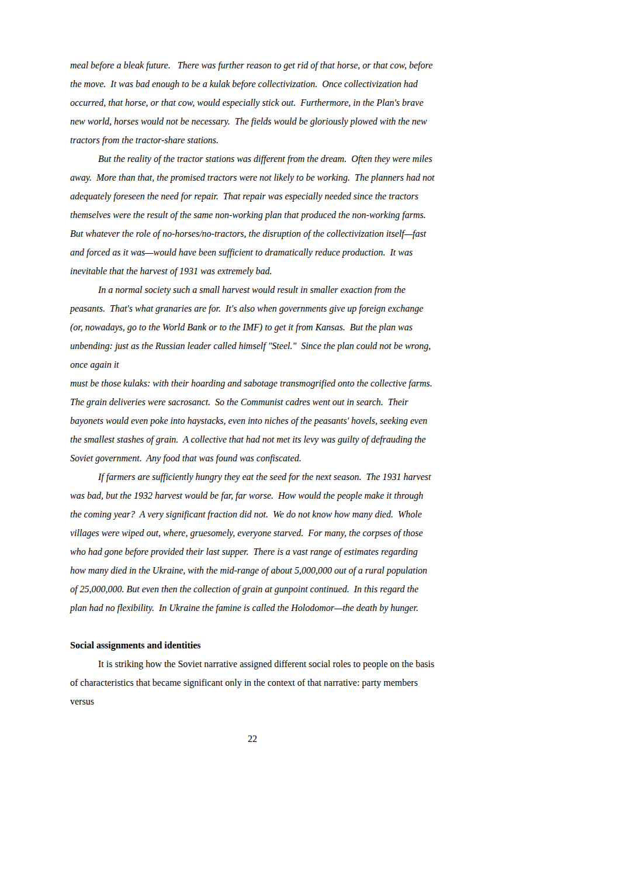meal before a bleak future. There was further reason to get rid of that horse, or that cow, before the move. It was bad enough to be a kulak before collectivization. Once collectivization had occurred, that horse, or that cow, would especially stick out. Furthermore, in the Plan's brave new world, horses would not be necessary. The fields would be gloriously plowed with the new tractors from the tractor-share stations.
But the reality of the tractor stations was different from the dream. Often they were miles away. More than that, the promised tractors were not likely to be working. The planners had not adequately foreseen the need for repair. That repair was especially needed since the tractors themselves were the result of the same non-working plan that produced the non-working farms. But whatever the role of no-horses/no-tractors, the disruption of the collectivization itself—fast and forced as it was—would have been sufficient to dramatically reduce production. It was inevitable that the harvest of 1931 was extremely bad.
In a normal society such a small harvest would result in smaller exaction from the peasants. That's what granaries are for. It's also when governments give up foreign exchange (or, nowadays, go to the World Bank or to the IMF) to get it from Kansas. But the plan was unbending: just as the Russian leader called himself "Steel." Since the plan could not be wrong, once again it
must be those kulaks: with their hoarding and sabotage transmogrified onto the collective farms. The grain deliveries were sacrosanct. So the Communist cadres went out in search. Their bayonets would even poke into haystacks, even into niches of the peasants' hovels, seeking even the smallest stashes of grain. A collective that had not met its levy was guilty of defrauding the Soviet government. Any food that was found was confiscated.
If farmers are sufficiently hungry they eat the seed for the next season. The 1931 harvest was bad, but the 1932 harvest would be far, far worse. How would the people make it through the coming year? A very significant fraction did not. We do not know how many died. Whole villages were wiped out, where, gruesomely, everyone starved. For many, the corpses of those who had gone before provided their last supper. There is a vast range of estimates regarding how many died in the Ukraine, with the mid-range of about 5,000,000 out of a rural population of 25,000,000. But even then the collection of grain at gunpoint continued. In this regard the plan had no flexibility. In Ukraine the famine is called the Holodomor—the death by hunger.
Social assignments and identities
It is striking how the Soviet narrative assigned different social roles to people on the basis of characteristics that became significant only in the context of that narrative: party members versus
22